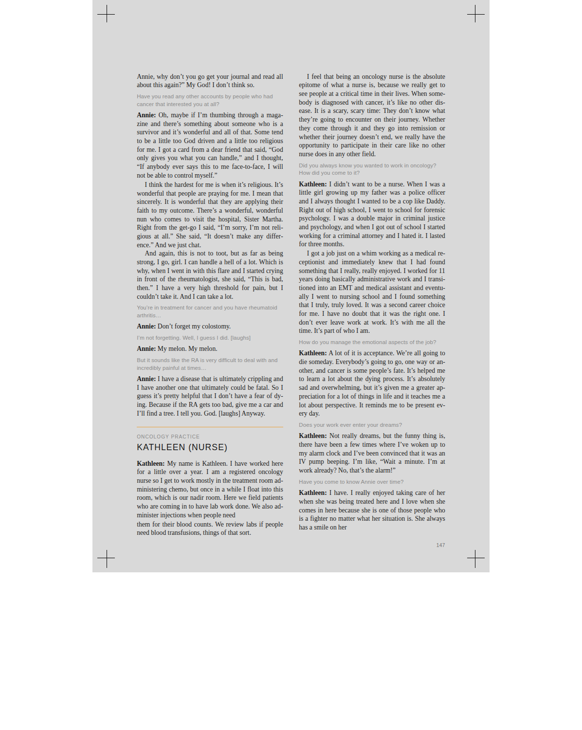Annie, why don’t you go get your journal and read all about this again?” My God! I don’t think so.
Have you read any other accounts by people who had cancer that interested you at all?
Annie: Oh, maybe if I’m thumbing through a magazine and there’s something about someone who is a survivor and it’s wonderful and all of that. Some tend to be a little too God driven and a little too religious for me. I got a card from a dear friend that said, “God only gives you what you can handle,” and I thought, “If anybody ever says this to me face-to-face, I will not be able to control myself.”
I think the hardest for me is when it’s religious. It’s wonderful that people are praying for me. I mean that sincerely. It is wonderful that they are applying their faith to my outcome. There’s a wonderful, wonderful nun who comes to visit the hospital, Sister Martha. Right from the get-go I said, “I’m sorry, I’m not religious at all.” She said, “It doesn’t make any difference.” And we just chat.
And again, this is not to toot, but as far as being strong, I go, girl. I can handle a hell of a lot. Which is why, when I went in with this flare and I started crying in front of the rheumatologist, she said, “This is bad, then.” I have a very high threshold for pain, but I couldn’t take it. And I can take a lot.
You’re in treatment for cancer and you have rheumatoid arthritis…
Annie: Don’t forget my colostomy.
I’m not forgetting. Well, I guess I did. [laughs]
Annie: My melon. My melon.
But it sounds like the RA is very difficult to deal with and incredibly painful at times…
Annie: I have a disease that is ultimately crippling and I have another one that ultimately could be fatal. So I guess it’s pretty helpful that I don’t have a fear of dying. Because if the RA gets too bad, give me a car and I’ll find a tree. I tell you. God. [laughs] Anyway.
Oncology Practice
KATHLEEN (NURSE)
Kathleen: My name is Kathleen. I have worked here for a little over a year. I am a registered oncology nurse so I get to work mostly in the treatment room administering chemo, but once in a while I float into this room, which is our nadir room. Here we field patients who are coming in to have lab work done. We also administer injections when people need
them for their blood counts. We review labs if people need blood transfusions, things of that sort.
I feel that being an oncology nurse is the absolute epitome of what a nurse is, because we really get to see people at a critical time in their lives. When somebody is diagnosed with cancer, it’s like no other disease. It is a scary, scary time: They don’t know what they’re going to encounter on their journey. Whether they come through it and they go into remission or whether their journey doesn’t end, we really have the opportunity to participate in their care like no other nurse does in any other field.
Did you always know you wanted to work in oncology? How did you come to it?
Kathleen: I didn’t want to be a nurse. When I was a little girl growing up my father was a police officer and I always thought I wanted to be a cop like Daddy. Right out of high school, I went to school for forensic psychology. I was a double major in criminal justice and psychology, and when I got out of school I started working for a criminal attorney and I hated it. I lasted for three months.
I got a job just on a whim working as a medical receptionist and immediately knew that I had found something that I really, really enjoyed. I worked for 11 years doing basically administrative work and I transitioned into an EMT and medical assistant and eventually I went to nursing school and I found something that I truly, truly loved. It was a second career choice for me. I have no doubt that it was the right one. I don’t ever leave work at work. It’s with me all the time. It’s part of who I am.
How do you manage the emotional aspects of the job?
Kathleen: A lot of it is acceptance. We’re all going to die someday. Everybody’s going to go, one way or another, and cancer is some people’s fate. It’s helped me to learn a lot about the dying process. It’s absolutely sad and overwhelming, but it’s given me a greater appreciation for a lot of things in life and it teaches me a lot about perspective. It reminds me to be present every day.
Does your work ever enter your dreams?
Kathleen: Not really dreams, but the funny thing is, there have been a few times where I’ve woken up to my alarm clock and I’ve been convinced that it was an IV pump beeping. I’m like, “Wait a minute. I’m at work already? No, that’s the alarm!”
Have you come to know Annie over time?
Kathleen: I have. I really enjoyed taking care of her when she was being treated here and I love when she comes in here because she is one of those people who is a fighter no matter what her situation is. She always has a smile on her
147